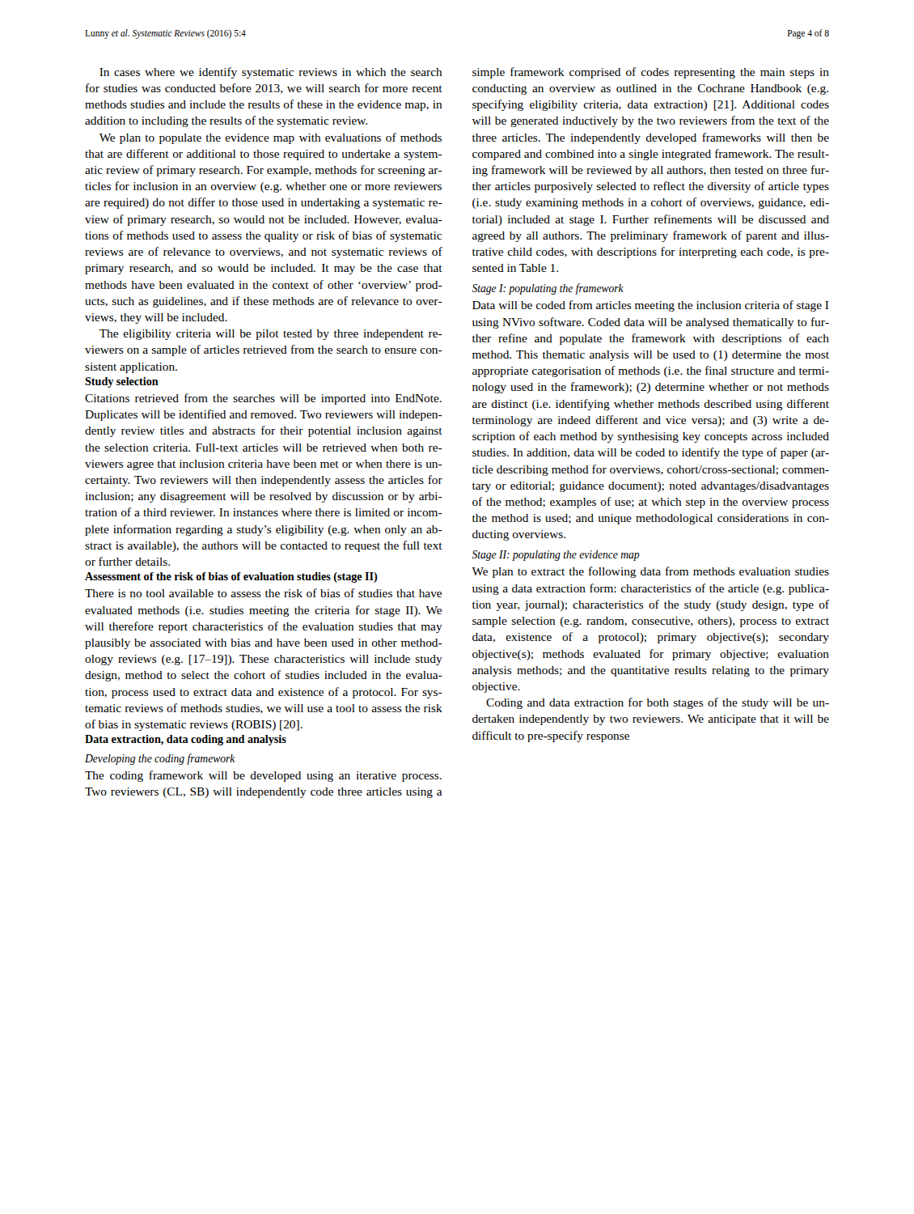Lunny et al. Systematic Reviews (2016) 5:4 Page 4 of 8
In cases where we identify systematic reviews in which the search for studies was conducted before 2013, we will search for more recent methods studies and include the results of these in the evidence map, in addition to including the results of the systematic review.
We plan to populate the evidence map with evaluations of methods that are different or additional to those required to undertake a systematic review of primary research. For example, methods for screening articles for inclusion in an overview (e.g. whether one or more reviewers are required) do not differ to those used in undertaking a systematic review of primary research, so would not be included. However, evaluations of methods used to assess the quality or risk of bias of systematic reviews are of relevance to overviews, and not systematic reviews of primary research, and so would be included. It may be the case that methods have been evaluated in the context of other ‘overview’ products, such as guidelines, and if these methods are of relevance to overviews, they will be included.
The eligibility criteria will be pilot tested by three independent reviewers on a sample of articles retrieved from the search to ensure consistent application.
Study selection
Citations retrieved from the searches will be imported into EndNote. Duplicates will be identified and removed. Two reviewers will independently review titles and abstracts for their potential inclusion against the selection criteria. Full-text articles will be retrieved when both reviewers agree that inclusion criteria have been met or when there is uncertainty. Two reviewers will then independently assess the articles for inclusion; any disagreement will be resolved by discussion or by arbitration of a third reviewer. In instances where there is limited or incomplete information regarding a study’s eligibility (e.g. when only an abstract is available), the authors will be contacted to request the full text or further details.
Assessment of the risk of bias of evaluation studies (stage II)
There is no tool available to assess the risk of bias of studies that have evaluated methods (i.e. studies meeting the criteria for stage II). We will therefore report characteristics of the evaluation studies that may plausibly be associated with bias and have been used in other methodology reviews (e.g. [17–19]). These characteristics will include study design, method to select the cohort of studies included in the evaluation, process used to extract data and existence of a protocol. For systematic reviews of methods studies, we will use a tool to assess the risk of bias in systematic reviews (ROBIS) [20].
Data extraction, data coding and analysis
Developing the coding framework
The coding framework will be developed using an iterative process. Two reviewers (CL, SB) will independently code three articles using a simple framework comprised of codes representing the main steps in conducting an overview as outlined in the Cochrane Handbook (e.g. specifying eligibility criteria, data extraction) [21]. Additional codes will be generated inductively by the two reviewers from the text of the three articles. The independently developed frameworks will then be compared and combined into a single integrated framework. The resulting framework will be reviewed by all authors, then tested on three further articles purposively selected to reflect the diversity of article types (i.e. study examining methods in a cohort of overviews, guidance, editorial) included at stage I. Further refinements will be discussed and agreed by all authors. The preliminary framework of parent and illustrative child codes, with descriptions for interpreting each code, is presented in Table 1.
Stage I: populating the framework
Data will be coded from articles meeting the inclusion criteria of stage I using NVivo software. Coded data will be analysed thematically to further refine and populate the framework with descriptions of each method. This thematic analysis will be used to (1) determine the most appropriate categorisation of methods (i.e. the final structure and terminology used in the framework); (2) determine whether or not methods are distinct (i.e. identifying whether methods described using different terminology are indeed different and vice versa); and (3) write a description of each method by synthesising key concepts across included studies. In addition, data will be coded to identify the type of paper (article describing method for overviews, cohort/cross-sectional; commentary or editorial; guidance document); noted advantages/disadvantages of the method; examples of use; at which step in the overview process the method is used; and unique methodological considerations in conducting overviews.
Stage II: populating the evidence map
We plan to extract the following data from methods evaluation studies using a data extraction form: characteristics of the article (e.g. publication year, journal); characteristics of the study (study design, type of sample selection (e.g. random, consecutive, others), process to extract data, existence of a protocol); primary objective(s); secondary objective(s); methods evaluated for primary objective; evaluation analysis methods; and the quantitative results relating to the primary objective.
Coding and data extraction for both stages of the study will be undertaken independently by two reviewers. We anticipate that it will be difficult to pre-specify response